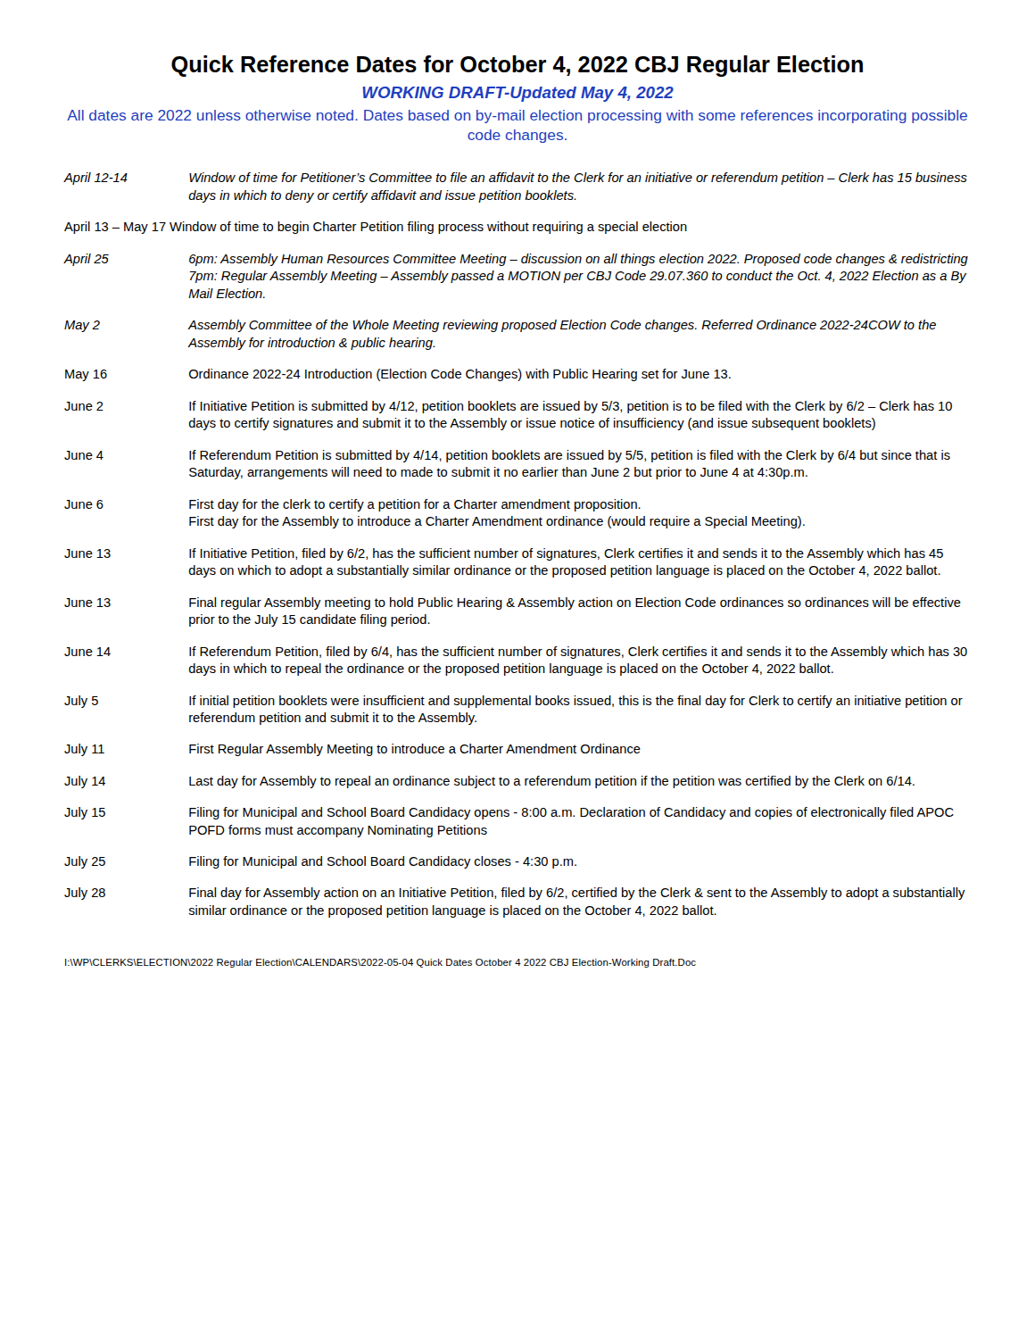Quick Reference Dates for October 4, 2022 CBJ Regular Election
WORKING DRAFT-Updated May 4, 2022
All dates are 2022 unless otherwise noted. Dates based on by-mail election processing with some references incorporating possible code changes.
| April 12-14 | Window of time for Petitioner’s Committee to file an affidavit to the Clerk for an initiative or referendum petition – Clerk has 15 business days in which to deny or certify affidavit and issue petition booklets. |
| April 13 – May 17 Window of time to begin Charter Petition filing process without requiring a special election |
| April 25 | 6pm: Assembly Human Resources Committee Meeting – discussion on all things election 2022. Proposed code changes & redistricting 7pm: Regular Assembly Meeting – Assembly passed a MOTION per CBJ Code 29.07.360 to conduct the Oct. 4, 2022 Election as a By Mail Election. |
| May 2 | Assembly Committee of the Whole Meeting reviewing proposed Election Code changes. Referred Ordinance 2022-24COW to the Assembly for introduction & public hearing. |
| May 16 | Ordinance 2022-24 Introduction (Election Code Changes) with Public Hearing set for June 13. |
| June 2 | If Initiative Petition is submitted by 4/12, petition booklets are issued by 5/3, petition is to be filed with the Clerk by 6/2 – Clerk has 10 days to certify signatures and submit it to the Assembly or issue notice of insufficiency (and issue subsequent booklets) |
| June 4 | If Referendum Petition is submitted by 4/14, petition booklets are issued by 5/5, petition is filed with the Clerk by 6/4 but since that is Saturday, arrangements will need to made to submit it no earlier than June 2 but prior to June 4 at 4:30p.m. |
| June 6 | First day for the clerk to certify a petition for a Charter amendment proposition. First day for the Assembly to introduce a Charter Amendment ordinance (would require a Special Meeting). |
| June 13 | If Initiative Petition, filed by 6/2, has the sufficient number of signatures, Clerk certifies it and sends it to the Assembly which has 45 days on which to adopt a substantially similar ordinance or the proposed petition language is placed on the October 4, 2022 ballot. |
| June 13 | Final regular Assembly meeting to hold Public Hearing & Assembly action on Election Code ordinances so ordinances will be effective prior to the July 15 candidate filing period. |
| June 14 | If Referendum Petition, filed by 6/4, has the sufficient number of signatures, Clerk certifies it and sends it to the Assembly which has 30 days in which to repeal the ordinance or the proposed petition language is placed on the October 4, 2022 ballot. |
| July 5 | If initial petition booklets were insufficient and supplemental books issued, this is the final day for Clerk to certify an initiative petition or referendum petition and submit it to the Assembly. |
| July 11 | First Regular Assembly Meeting to introduce a Charter Amendment Ordinance |
| July 14 | Last day for Assembly to repeal an ordinance subject to a referendum petition if the petition was certified by the Clerk on 6/14. |
| July 15 | Filing for Municipal and School Board Candidacy opens - 8:00 a.m. Declaration of Candidacy and copies of electronically filed APOC POFD forms must accompany Nominating Petitions |
| July 25 | Filing for Municipal and School Board Candidacy closes - 4:30 p.m. |
| July 28 | Final day for Assembly action on an Initiative Petition, filed by 6/2, certified by the Clerk & sent to the Assembly to adopt a substantially similar ordinance or the proposed petition language is placed on the October 4, 2022 ballot. |
I:\WP\CLERKS\ELECTION\2022 Regular Election\CALENDARS\2022-05-04 Quick Dates October 4 2022 CBJ Election-Working Draft.Doc